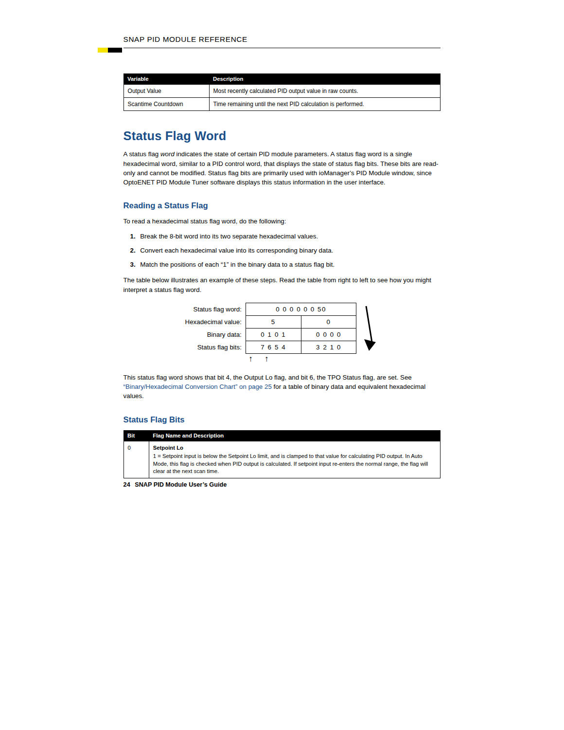SNAP PID MODULE REFERENCE
| Variable | Description |
| --- | --- |
| Output Value | Most recently calculated PID output value in raw counts. |
| Scantime Countdown | Time remaining until the next PID calculation is performed. |
Status Flag Word
A status flag word indicates the state of certain PID module parameters. A status flag word is a single hexadecimal word, similar to a PID control word, that displays the state of status flag bits. These bits are read-only and cannot be modified. Status flag bits are primarily used with ioManager’s PID Module window, since OptoENET PID Module Tuner software displays this status information in the user interface.
Reading a Status Flag
To read a hexadecimal status flag word, do the following:
Break the 8-bit word into its two separate hexadecimal values.
Convert each hexadecimal value into its corresponding binary data.
Match the positions of each “1” in the binary data to a status flag bit.
The table below illustrates an example of these steps. Read the table from right to left to see how you might interpret a status flag word.
| Status flag word: | 0 0 0 0 0 0 50 | |
| Hexadecimal value: | 5 | 0 |
| Binary data: | 0 1 0 1 | 0 0 0 0 |
| Status flag bits: | 7 6 5 4 | 3 2 1 0 |
| | ↑ ↑ | |
This status flag word shows that bit 4, the Output Lo flag, and bit 6, the TPO Status flag, are set. See “Binary/Hexadecimal Conversion Chart” on page 25 for a table of binary data and equivalent hexadecimal values.
Status Flag Bits
| Bit | Flag Name and Description |
| --- | --- |
| 0 | Setpoint Lo 1 = Setpoint input is below the Setpoint Lo limit, and is clamped to that value for calculating PID output. In Auto Mode, this flag is checked when PID output is calculated. If setpoint input re-enters the normal range, the flag will clear at the next scan time. |
24 SNAP PID Module User’s Guide